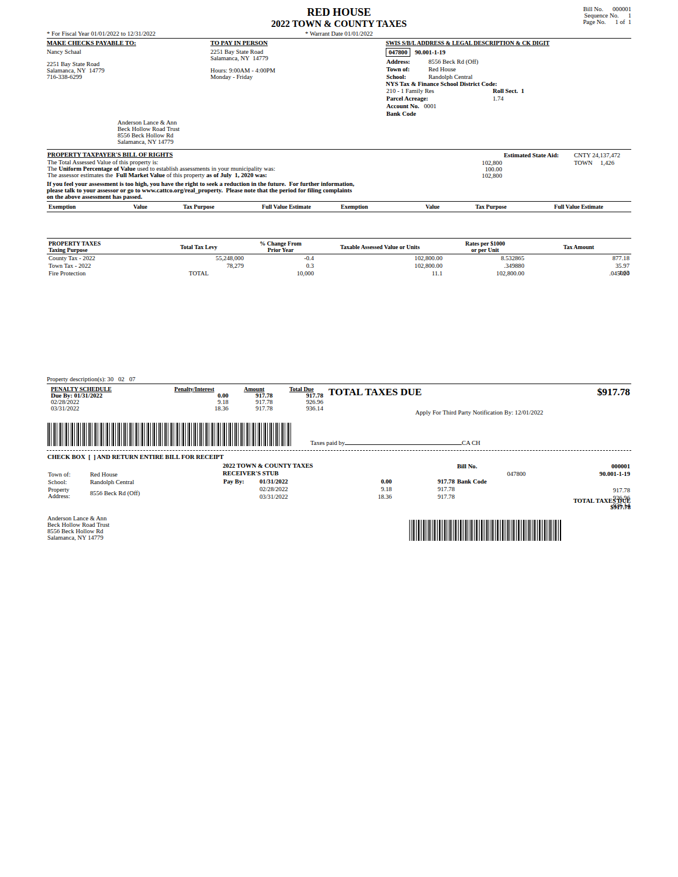| | RED HOUSE 2022 TOWN & COUNTY TAXES | Bill No. 000001 Sequence No. 1 Page No. 1 of 1 |
| * For Fiscal Year 01/01/2022 to 12/31/2022 | * Warrant Date 01/01/2022 | |
| MAKE CHECKS PAYABLE TO: Nancy Schaal 2251 Bay State Road Salamanca, NY 14779 716-338-6299 | TO PAY IN PERSON 2251 Bay State Road Salamanca, NY 14779 Hours: 9:00AM - 4:00PM Monday - Friday | SWIS S/B/L ADDRESS & LEGAL DESCRIPTION & CK DIGIT 047800 90.001-1-19 / Address: / 8556 Beck Rd (Off) / / Town of: / Red House / / School: / Randolph Central / NYS Tax & Finance School District Code: / 210 - 1 Family Res / Roll Sect. 1 / / Parcel Acreage: / 1.74 / / Account No. 0001 / / / Bank Code / / |
| Anderson Lance & Ann Beck Hollow Road Trust 8556 Beck Hollow Rd Salamanca, NY 14779 | |
| PROPERTY TAXPAYER'S BILL OF RIGHTS / The Total Assessed Value of this property is: / / The Uniform Percentage of Value used to establish assessments in your municipality was: / / The assessor estimates the Full Market Value of this property as of July 1, 2020 was: / | 102,800 100.00 102,800 | / Estimated State Aid: / CNTY 24,137,472 / / / TOWN 1,426 / |
If you feel your assessment is too high, you have the right to seek a reduction in the future. For further information,
please talk to your assessor or go to www.cattco.org/real_property. Please note that the period for filing complaints
on the above assessment has passed.
| Exemption | Value | Tax Purpose | Full Value Estimate | Exemption | Value | Tax Purpose | Full Value Estimate |
| --- | --- | --- | --- | --- | --- | --- | --- |
| PROPERTY TAXES Taxing Purpose | Total Tax Levy | % Change From Prior Year | Taxable Assessed Value or Units | Rates per $1000 or per Unit | Tax Amount |
| --- | --- | --- | --- | --- | --- |
| County Tax - 2022 | 55,248,000 | -0.4 | 102,800.00 | 8.532865 | 877.18 |
| Town Tax - 2022 | 78,279 | 0.3 | 102,800.00 | .349880 | 35.97 |
| Fire Protection | TOTAL | 10,000 | 11.1 | 102,800.00 | .045020 |
| | | | | | 4.63 |
Property description(s): 30 02 07
| / PENALTY SCHEDULE / Penalty/Interest / Amount / Total Due / / --- / --- / --- / --- / / Due By: 01/31/2022 / 0.00 / 917.78 / 917.78 / / 02/28/2022 / 9.18 / 917.78 / 926.96 / / 03/31/2022 / 18.36 / 917.78 / 936.14 / | / TOTAL TAXES DUE / $917.78 / Apply For Third Party Notification By: 12/01/2022 |
| | Taxes paid by CA CH |
| CHECK BOX [ ] AND RETURN ENTIRE BILL FOR RECEIPT | |
| / Town of: / Red House / / School: / Randolph Central / / Property Address: / 8556 Beck Rd (Off) / | 2022 TOWN & COUNTY TAXES RECEIVER'S STUB / Pay By: / 01/31/2022 / 0.00 / 917.78 / / / 02/28/2022 / 9.18 / 917.78 / / / 03/31/2022 / 18.36 / 917.78 / | / Bill No. / 000001 / / 047800 / 90.001-1-19 / / Bank Code / / 917.78 / / 926.96 / / 936.14 / |
| | TOTAL TAXES DUE $917.78 |
| Anderson Lance & Ann Beck Hollow Road Trust 8556 Beck Hollow Rd Salamanca, NY 14779 | |